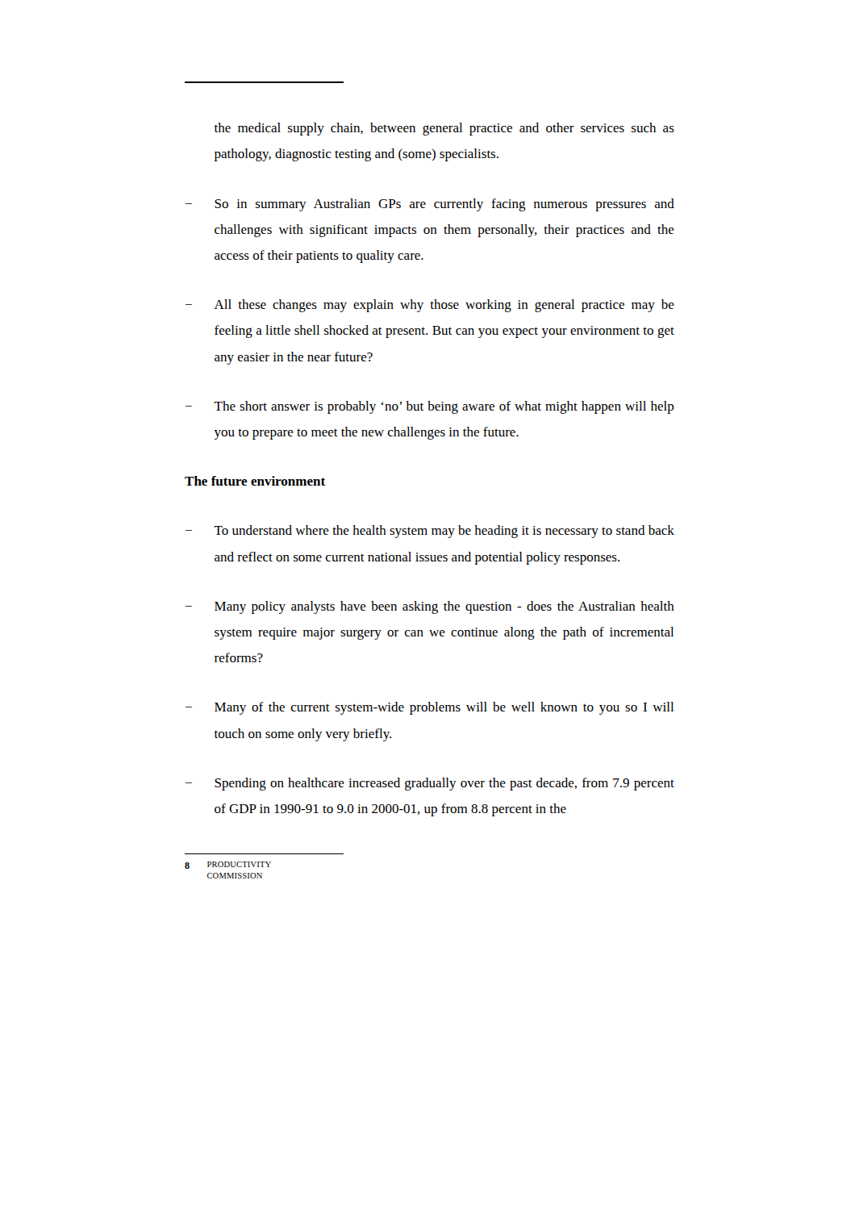the medical supply chain, between general practice and other services such as pathology, diagnostic testing and (some) specialists.
So in summary Australian GPs are currently facing numerous pressures and challenges with significant impacts on them personally, their practices and the access of their patients to quality care.
All these changes may explain why those working in general practice may be feeling a little shell shocked at present. But can you expect your environment to get any easier in the near future?
The short answer is probably ‘no’ but being aware of what might happen will help you to prepare to meet the new challenges in the future.
The future environment
To understand where the health system may be heading it is necessary to stand back and reflect on some current national issues and potential policy responses.
Many policy analysts have been asking the question - does the Australian health system require major surgery or can we continue along the path of incremental reforms?
Many of the current system-wide problems will be well known to you so I will touch on some only very briefly.
Spending on healthcare increased gradually over the past decade, from 7.9 percent of GDP in 1990-91 to 9.0 in 2000-01, up from 8.8 percent in the
8 PRODUCTIVITY
COMMISSION